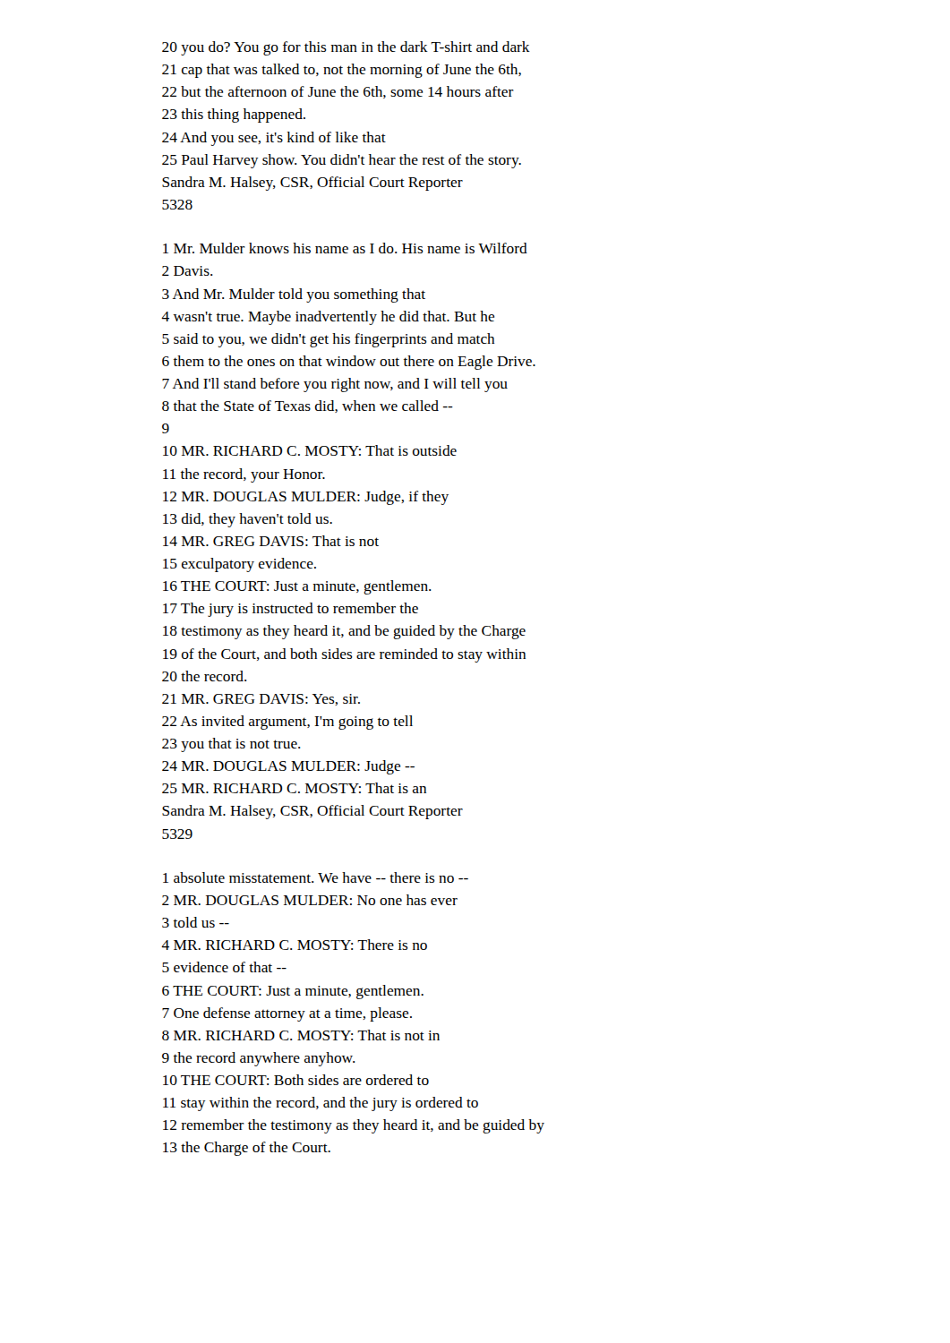20 you do? You go for this man in the dark T-shirt and dark
21 cap that was talked to, not the morning of June the 6th,
22 but the afternoon of June the 6th, some 14 hours after
23 this thing happened.
24 And you see, it's kind of like that
25 Paul Harvey show. You didn't hear the rest of the story.
Sandra M. Halsey, CSR, Official Court Reporter
5328
1 Mr. Mulder knows his name as I do. His name is Wilford
2 Davis.
3 And Mr. Mulder told you something that
4 wasn't true. Maybe inadvertently he did that. But he
5 said to you, we didn't get his fingerprints and match
6 them to the ones on that window out there on Eagle Drive.
7 And I'll stand before you right now, and I will tell you
8 that the State of Texas did, when we called --
9
10 MR. RICHARD C. MOSTY: That is outside
11 the record, your Honor.
12 MR. DOUGLAS MULDER: Judge, if they
13 did, they haven't told us.
14 MR. GREG DAVIS: That is not
15 exculpatory evidence.
16 THE COURT: Just a minute, gentlemen.
17 The jury is instructed to remember the
18 testimony as they heard it, and be guided by the Charge
19 of the Court, and both sides are reminded to stay within
20 the record.
21 MR. GREG DAVIS: Yes, sir.
22 As invited argument, I'm going to tell
23 you that is not true.
24 MR. DOUGLAS MULDER: Judge --
25 MR. RICHARD C. MOSTY: That is an
Sandra M. Halsey, CSR, Official Court Reporter
5329
1 absolute misstatement. We have -- there is no --
2 MR. DOUGLAS MULDER: No one has ever
3 told us --
4 MR. RICHARD C. MOSTY: There is no
5 evidence of that --
6 THE COURT: Just a minute, gentlemen.
7 One defense attorney at a time, please.
8 MR. RICHARD C. MOSTY: That is not in
9 the record anywhere anyhow.
10 THE COURT: Both sides are ordered to
11 stay within the record, and the jury is ordered to
12 remember the testimony as they heard it, and be guided by
13 the Charge of the Court.